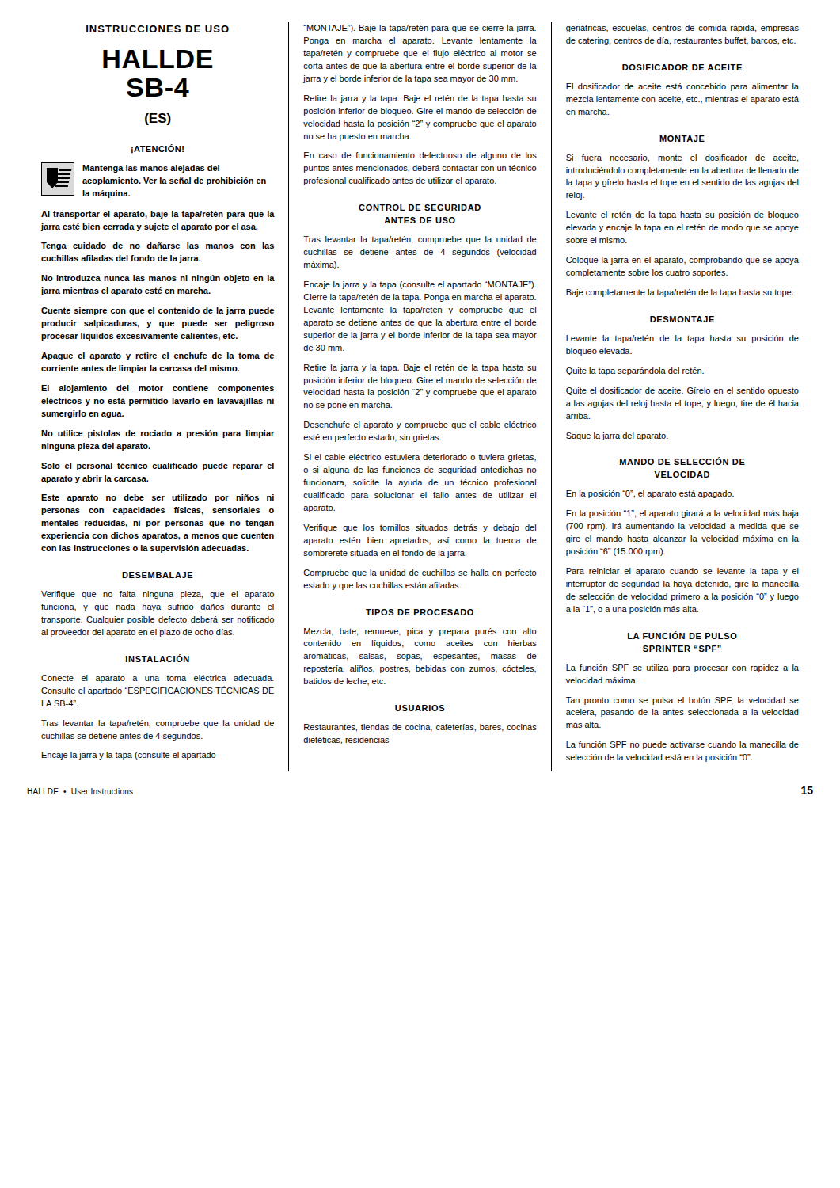INSTRUCCIONES DE USO
HALLDE SB-4
(ES)
¡ATENCIÓN!
Mantenga las manos alejadas del acoplamiento. Ver la señal de prohibición en la máquina.
Al transportar el aparato, baje la tapa/retén para que la jarra esté bien cerrada y sujete el aparato por el asa.
Tenga cuidado de no dañarse las manos con las cuchillas afiladas del fondo de la jarra.
No introduzca nunca las manos ni ningún objeto en la jarra mientras el aparato esté en marcha.
Cuente siempre con que el contenido de la jarra puede producir salpicaduras, y que puede ser peligroso procesar líquidos excesivamente calientes, etc.
Apague el aparato y retire el enchufe de la toma de corriente antes de limpiar la carcasa del mismo.
El alojamiento del motor contiene componentes eléctricos y no está permitido lavarlo en lavavajillas ni sumergirlo en agua.
No utilice pistolas de rociado a presión para limpiar ninguna pieza del aparato.
Solo el personal técnico cualificado puede reparar el aparato y abrir la carcasa.
Este aparato no debe ser utilizado por niños ni personas con capacidades físicas, sensoriales o mentales reducidas, ni por personas que no tengan experiencia con dichos aparatos, a menos que cuenten con las instrucciones o la supervisión adecuadas.
DESEMBALAJE
Verifique que no falta ninguna pieza, que el aparato funciona, y que nada haya sufrido daños durante el transporte. Cualquier posible defecto deberá ser notificado al proveedor del aparato en el plazo de ocho días.
INSTALACIÓN
Conecte el aparato a una toma eléctrica adecuada. Consulte el apartado “ESPECIFICACIONES TÉCNICAS DE LA SB-4”.
Tras levantar la tapa/retén, compruebe que la unidad de cuchillas se detiene antes de 4 segundos.
Encaje la jarra y la tapa (consulte el apartado
“MONTAJE”). Baje la tapa/retén para que se cierre la jarra. Ponga en marcha el aparato. Levante lentamente la tapa/retén y compruebe que el flujo eléctrico al motor se corta antes de que la abertura entre el borde superior de la jarra y el borde inferior de la tapa sea mayor de 30 mm.
Retire la jarra y la tapa. Baje el retén de la tapa hasta su posición inferior de bloqueo. Gire el mando de selección de velocidad hasta la posición “2” y compruebe que el aparato no se ha puesto en marcha.
En caso de funcionamiento defectuoso de alguno de los puntos antes mencionados, deberá contactar con un técnico profesional cualificado antes de utilizar el aparato.
CONTROL DE SEGURIDAD
ANTES DE USO
Tras levantar la tapa/retén, compruebe que la unidad de cuchillas se detiene antes de 4 segundos (velocidad máxima).
Encaje la jarra y la tapa (consulte el apartado “MONTAJE”). Cierre la tapa/retén de la tapa. Ponga en marcha el aparato. Levante lentamente la tapa/retén y compruebe que el aparato se detiene antes de que la abertura entre el borde superior de la jarra y el borde inferior de la tapa sea mayor de 30 mm.
Retire la jarra y la tapa. Baje el retén de la tapa hasta su posición inferior de bloqueo. Gire el mando de selección de velocidad hasta la posición “2” y compruebe que el aparato no se pone en marcha.
Desenchufe el aparato y compruebe que el cable eléctrico esté en perfecto estado, sin grietas.
Si el cable eléctrico estuviera deteriorado o tuviera grietas, o si alguna de las funciones de seguridad antedichas no funcionara, solicite la ayuda de un técnico profesional cualificado para solucionar el fallo antes de utilizar el aparato.
Verifique que los tornillos situados detrás y debajo del aparato estén bien apretados, así como la tuerca de sombrerete situada en el fondo de la jarra.
Compruebe que la unidad de cuchillas se halla en perfecto estado y que las cuchillas están afiladas.
TIPOS DE PROCESADO
Mezcla, bate, remueve, pica y prepara purés con alto contenido en líquidos, como aceites con hierbas aromáticas, salsas, sopas, espesantes, masas de repostería, aliños, postres, bebidas con zumos, cócteles, batidos de leche, etc.
USUARIOS
Restaurantes, tiendas de cocina, cafeterías, bares, cocinas dietéticas, residencias
geriátricas, escuelas, centros de comida rápida, empresas de catering, centros de día, restaurantes buffet, barcos, etc.
DOSIFICADOR DE ACEITE
El dosificador de aceite está concebido para alimentar la mezcla lentamente con aceite, etc., mientras el aparato está en marcha.
MONTAJE
Si fuera necesario, monte el dosificador de aceite, introduciéndolo completamente en la abertura de llenado de la tapa y gírelo hasta el tope en el sentido de las agujas del reloj.
Levante el retén de la tapa hasta su posición de bloqueo elevada y encaje la tapa en el retén de modo que se apoye sobre el mismo.
Coloque la jarra en el aparato, comprobando que se apoya completamente sobre los cuatro soportes.
Baje completamente la tapa/retén de la tapa hasta su tope.
DESMONTAJE
Levante la tapa/retén de la tapa hasta su posición de bloqueo elevada.
Quite la tapa separándola del retén.
Quite el dosificador de aceite. Gírelo en el sentido opuesto a las agujas del reloj hasta el tope, y luego, tire de él hacia arriba.
Saque la jarra del aparato.
MANDO DE SELECCIÓN DE
VELOCIDAD
En la posición “0”, el aparato está apagado.
En la posición “1”, el aparato girará a la velocidad más baja (700 rpm). Irá aumentando la velocidad a medida que se gire el mando hasta alcanzar la velocidad máxima en la posición “6” (15.000 rpm).
Para reiniciar el aparato cuando se levante la tapa y el interruptor de seguridad la haya detenido, gire la manecilla de selección de velocidad primero a la posición “0” y luego a la “1”, o a una posición más alta.
LA FUNCIÓN DE PULSO
SPRINTER “SPF”
La función SPF se utiliza para procesar con rapidez a la velocidad máxima.
Tan pronto como se pulsa el botón SPF, la velocidad se acelera, pasando de la antes seleccionada a la velocidad más alta.
La función SPF no puede activarse cuando la manecilla de selección de la velocidad está en la posición “0”.
HALLDE • User Instructions
15